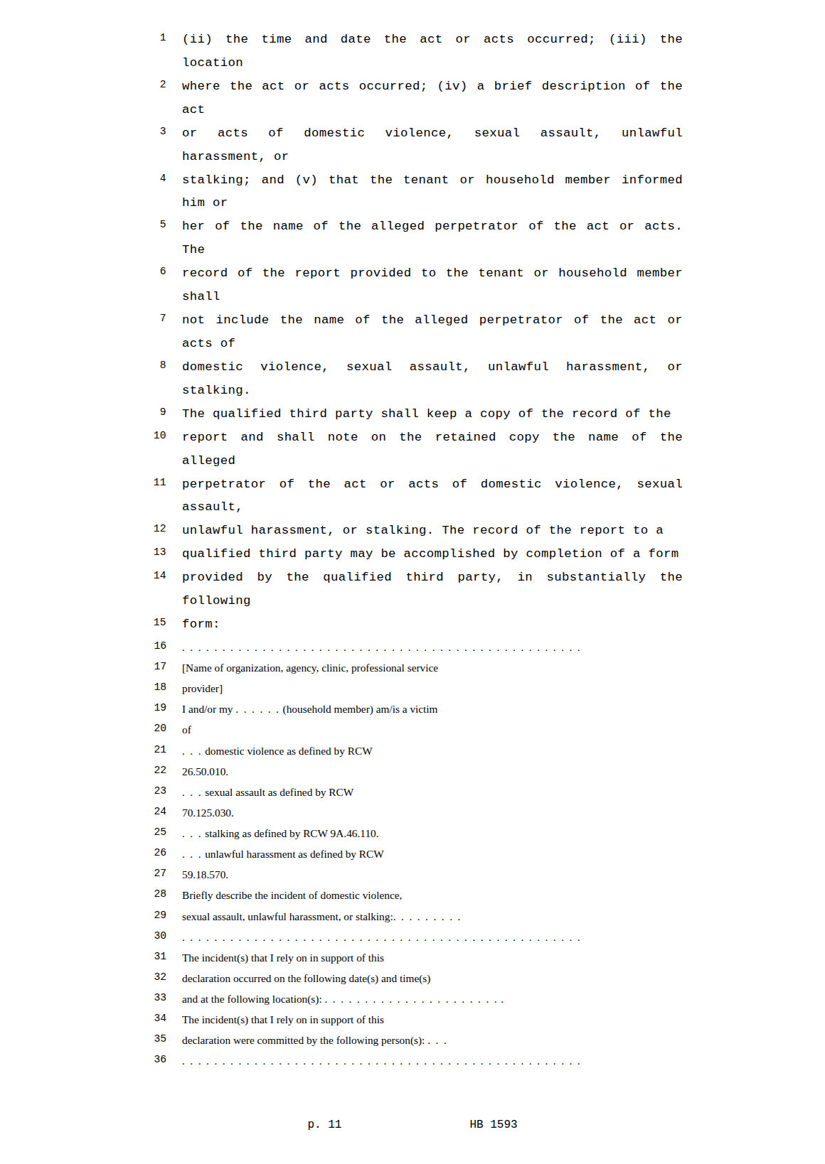(ii) the time and date the act or acts occurred; (iii) the location
where the act or acts occurred; (iv) a brief description of the act
or acts of domestic violence, sexual assault, unlawful harassment, or
stalking; and (v) that the tenant or household member informed him or
her of the name of the alleged perpetrator of the act or acts. The
record of the report provided to the tenant or household member shall
not include the name of the alleged perpetrator of the act or acts of
domestic violence, sexual assault, unlawful harassment, or stalking.
The qualified third party shall keep a copy of the record of the
report and shall note on the retained copy the name of the alleged
perpetrator of the act or acts of domestic violence, sexual assault,
unlawful harassment, or stalking. The record of the report to a
qualified third party may be accomplished by completion of a form
provided by the qualified third party, in substantially the following
form:
. . . . . . . . . . . . . . . . . . . . . . . . . . . . . . . . . . . . . . . . . . . . . . . . . .
[Name of organization, agency, clinic, professional service
provider]
I and/or my . . . . . . (household member) am/is a victim
of
. . . domestic violence as defined by RCW
26.50.010.
. . . sexual assault as defined by RCW
70.125.030.
. . . stalking as defined by RCW 9A.46.110.
. . . unlawful harassment as defined by RCW
59.18.570.
Briefly describe the incident of domestic violence,
sexual assault, unlawful harassment, or stalking:. . . . . . . . .
. . . . . . . . . . . . . . . . . . . . . . . . . . . . . . . . . . . . . . . . . . . . . . . . . .
The incident(s) that I rely on in support of this
declaration occurred on the following date(s) and time(s)
and at the following location(s): . . . . . . . . . . . . . . . . . . . . . . .
The incident(s) that I rely on in support of this
declaration were committed by the following person(s): . . .
. . . . . . . . . . . . . . . . . . . . . . . . . . . . . . . . . . . . . . . . . . . . . . . . . .
p. 11 HB 1593